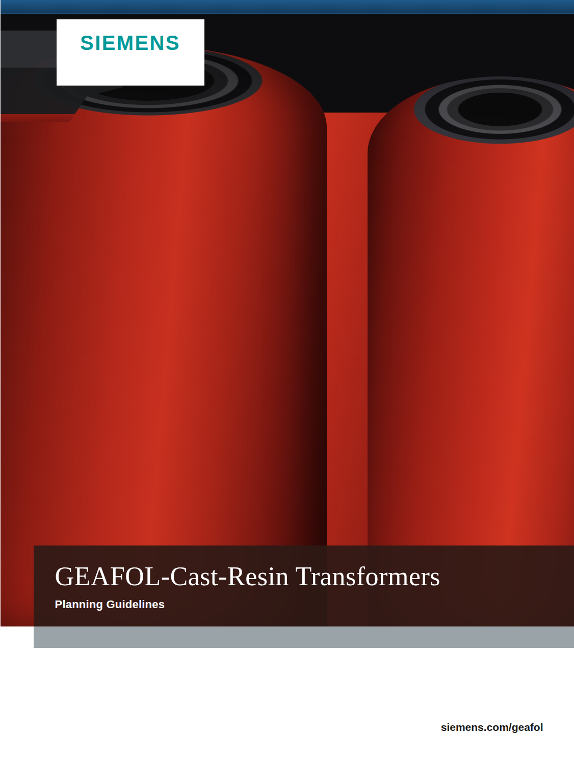SIEMENS
GEAFOL-Cast-Resin Transformers
Planning Guidelines
siemens.com/geafol